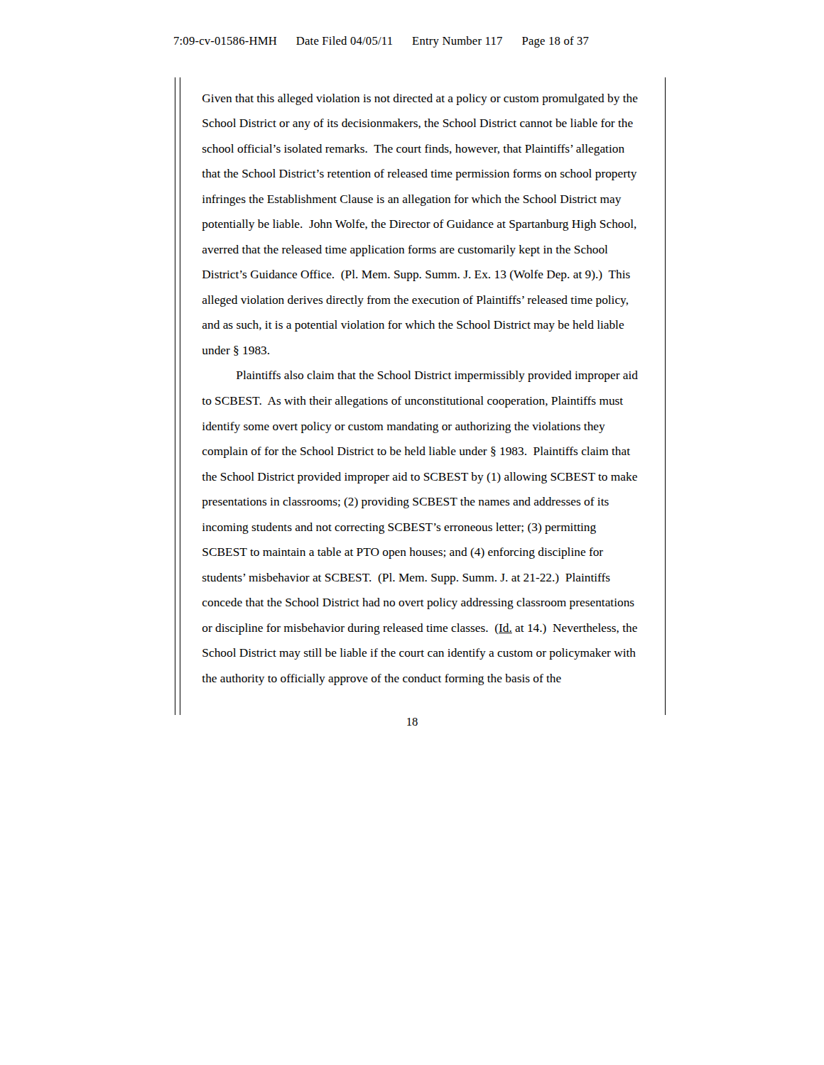7:09-cv-01586-HMH Date Filed 04/05/11 Entry Number 117 Page 18 of 37
Given that this alleged violation is not directed at a policy or custom promulgated by the School District or any of its decisionmakers, the School District cannot be liable for the school official’s isolated remarks. The court finds, however, that Plaintiffs’ allegation that the School District’s retention of released time permission forms on school property infringes the Establishment Clause is an allegation for which the School District may potentially be liable. John Wolfe, the Director of Guidance at Spartanburg High School, averred that the released time application forms are customarily kept in the School District’s Guidance Office. (Pl. Mem. Supp. Summ. J. Ex. 13 (Wolfe Dep. at 9).) This alleged violation derives directly from the execution of Plaintiffs’ released time policy, and as such, it is a potential violation for which the School District may be held liable under § 1983.
Plaintiffs also claim that the School District impermissibly provided improper aid to SCBEST. As with their allegations of unconstitutional cooperation, Plaintiffs must identify some overt policy or custom mandating or authorizing the violations they complain of for the School District to be held liable under § 1983. Plaintiffs claim that the School District provided improper aid to SCBEST by (1) allowing SCBEST to make presentations in classrooms; (2) providing SCBEST the names and addresses of its incoming students and not correcting SCBEST’s erroneous letter; (3) permitting SCBEST to maintain a table at PTO open houses; and (4) enforcing discipline for students’ misbehavior at SCBEST. (Pl. Mem. Supp. Summ. J. at 21-22.) Plaintiffs concede that the School District had no overt policy addressing classroom presentations or discipline for misbehavior during released time classes. (Id. at 14.) Nevertheless, the School District may still be liable if the court can identify a custom or policymaker with the authority to officially approve of the conduct forming the basis of the
18